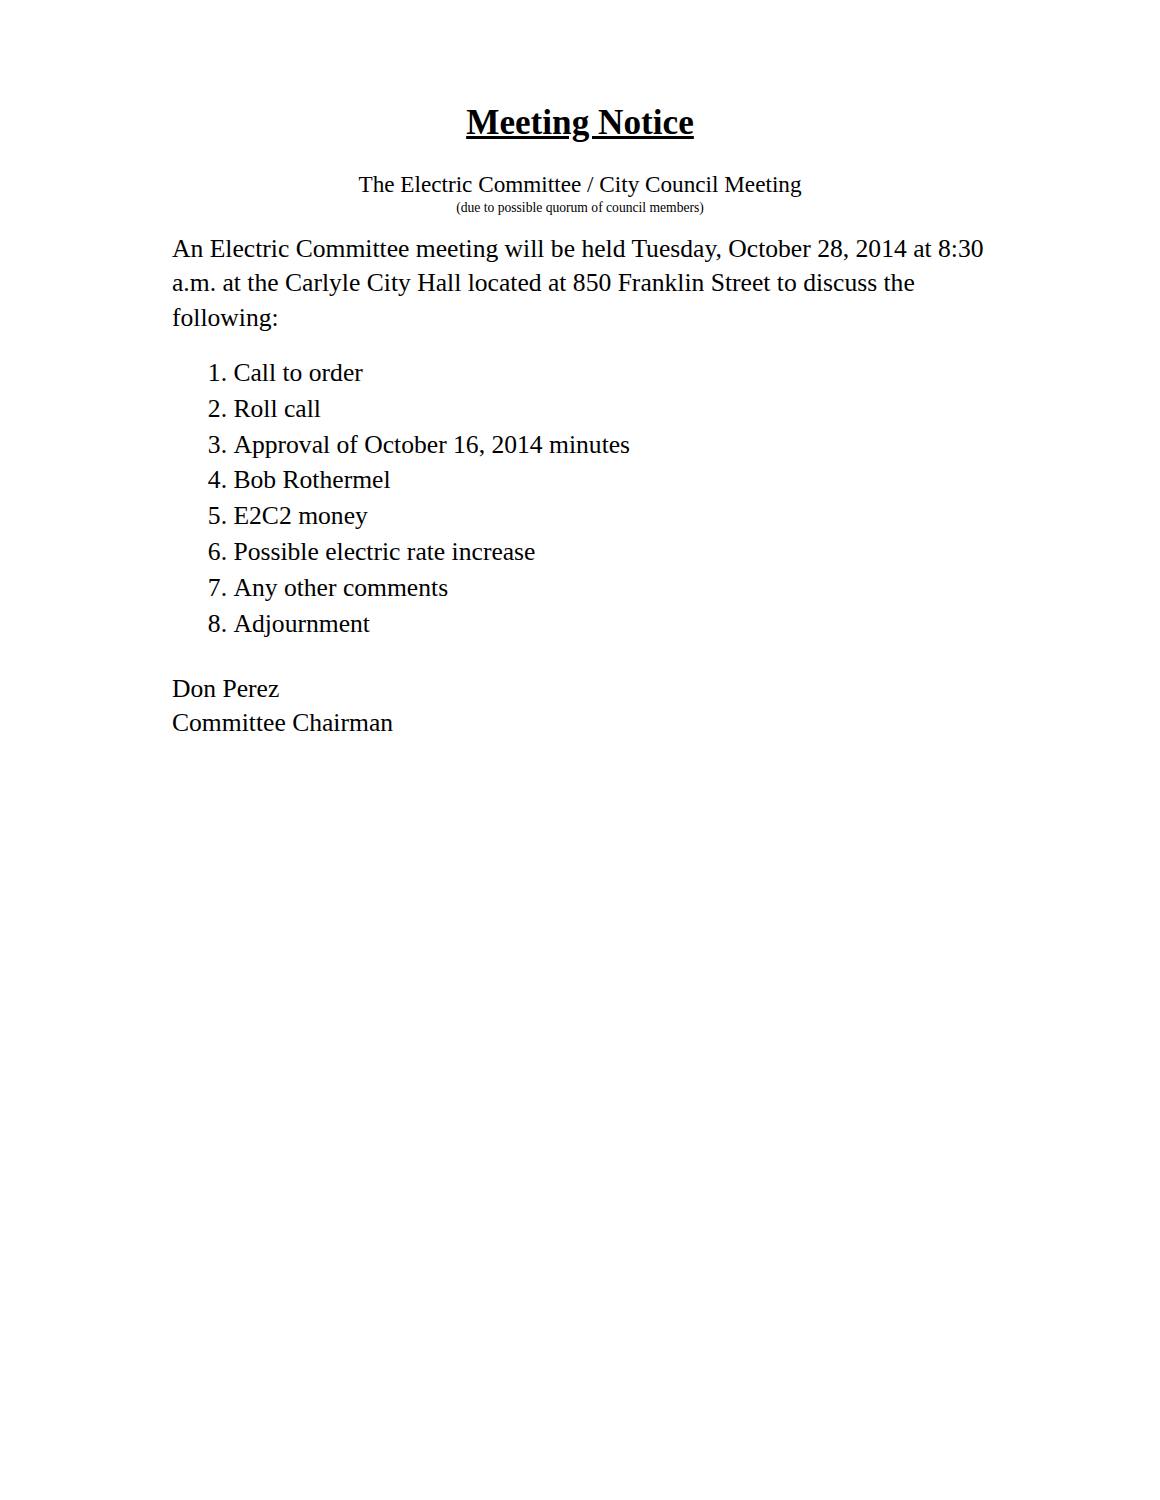Meeting Notice
The Electric Committee / City Council Meeting
(due to possible quorum of council members)
An Electric Committee meeting will be held Tuesday, October 28, 2014 at 8:30 a.m. at the Carlyle City Hall located at 850 Franklin Street to discuss the following:
Call to order
Roll call
Approval of October 16, 2014 minutes
Bob Rothermel
E2C2 money
Possible electric rate increase
Any other comments
Adjournment
Don Perez
Committee Chairman